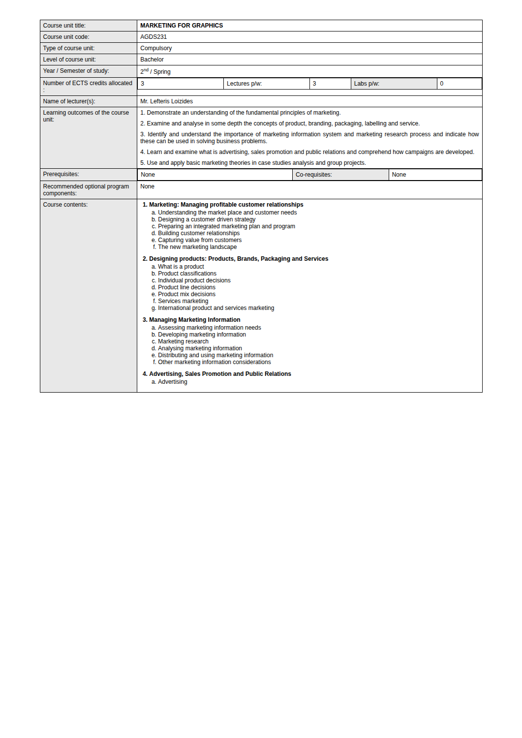| Course unit title: | MARKETING FOR GRAPHICS |
| Course unit code: | AGDS231 |
| Type of course unit: | Compulsory |
| Level of course unit: | Bachelor |
| Year / Semester of study: | 2 nd / Spring |
| Number of ECTS credits allocated : | / 3 / Lectures p/w: / 3 / Labs p/w: / 0 / |
| Name of lecturer(s): | Mr. Lefteris Loizides |
| Learning outcomes of the course unit: | 1. Demonstrate an understanding of the fundamental principles of marketing. 2. Examine and analyse in some depth the concepts of product, branding, packaging, labelling and service. 3. Identify and understand the importance of marketing information system and marketing research process and indicate how these can be used in solving business problems. 4. Learn and examine what is advertising, sales promotion and public relations and comprehend how campaigns are developed. 5. Use and apply basic marketing theories in case studies analysis and group projects. |
| Prerequisites: | / None / Co-requisites: / None / |
| Recommended optional program components: | None |
| Course contents: | Marketing: Managing profitable customer relationships Understanding the market place and customer needs Designing a customer driven strategy Preparing an integrated marketing plan and program Building customer relationships Capturing value from customers The new marketing landscape Designing products: Products, Brands, Packaging and Services What is a product Product classifications Individual product decisions Product line decisions Product mix decisions Services marketing International product and services marketing Managing Marketing Information Assessing marketing information needs Developing marketing information Marketing research Analysing marketing information Distributing and using marketing information Other marketing information considerations Advertising, Sales Promotion and Public Relations Advertising |